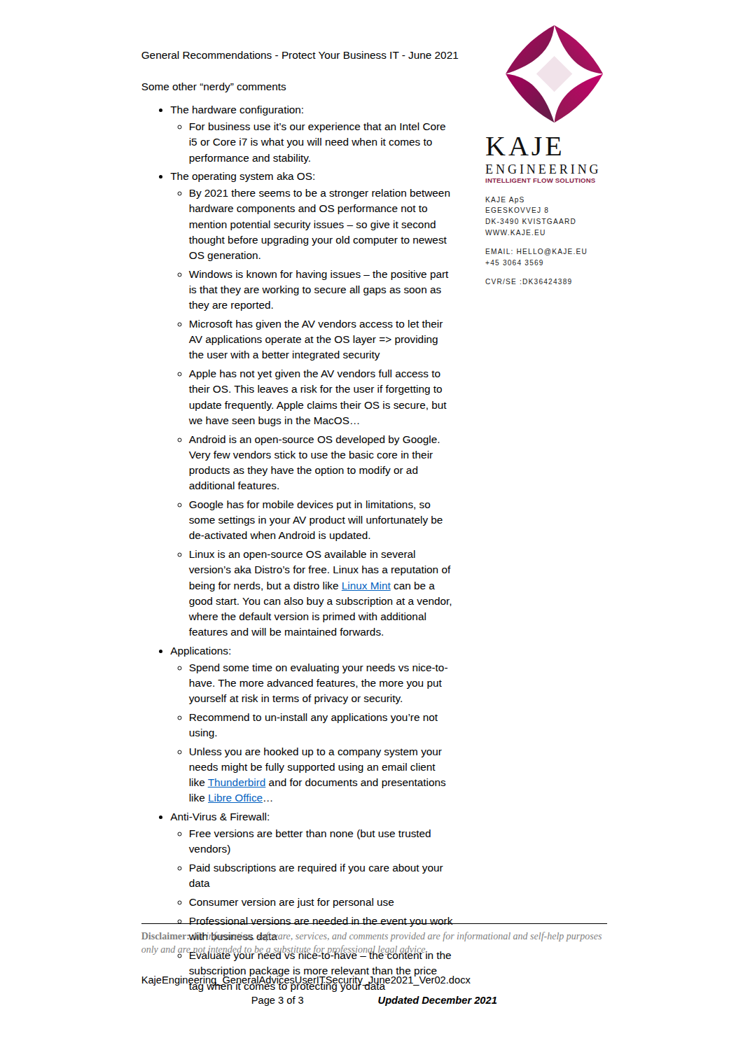General Recommendations - Protect Your Business IT - June 2021
KAJE
ENGINEERING
INTELLIGENT FLOW SOLUTIONS
KAJE ApS
EGESKOVVEJ 8
DK-3490 KVISTGAARD
WWW.KAJE.EU
EMAIL: HELLO@KAJE.EU
+45 3064 3569
CVR/SE :DK36424389
Some other “nerdy” comments
The hardware configuration:
For business use it’s our experience that an Intel Core i5 or Core i7 is what you will need when it comes to performance and stability.
The operating system aka OS:
By 2021 there seems to be a stronger relation between hardware components and OS performance not to mention potential security issues – so give it second thought before upgrading your old computer to newest OS generation.
Windows is known for having issues – the positive part is that they are working to secure all gaps as soon as they are reported.
Microsoft has given the AV vendors access to let their AV applications operate at the OS layer => providing the user with a better integrated security
Apple has not yet given the AV vendors full access to their OS. This leaves a risk for the user if forgetting to update frequently. Apple claims their OS is secure, but we have seen bugs in the MacOS…
Android is an open-source OS developed by Google. Very few vendors stick to use the basic core in their products as they have the option to modify or ad additional features.
Google has for mobile devices put in limitations, so some settings in your AV product will unfortunately be de-activated when Android is updated.
Linux is an open-source OS available in several version’s aka Distro’s for free. Linux has a reputation of being for nerds, but a distro like Linux Mint can be a good start. You can also buy a subscription at a vendor, where the default version is primed with additional features and will be maintained forwards.
Applications:
Spend some time on evaluating your needs vs nice-to-have. The more advanced features, the more you put yourself at risk in terms of privacy or security.
Recommend to un-install any applications you’re not using.
Unless you are hooked up to a company system your needs might be fully supported using an email client like Thunderbird and for documents and presentations like Libre Office…
Anti-Virus & Firewall:
Free versions are better than none (but use trusted vendors)
Paid subscriptions are required if you care about your data
Consumer version are just for personal use
Professional versions are needed in the event you work with business data
Evaluate your need vs nice-to-have – the content in the subscription package is more relevant than the price tag when it comes to protecting your data
Disclaimer: All information, software, services, and comments provided are for informational and self-help purposes only and are not intended to be a substitute for professional legal advice.
KajeEngineering_GeneralAdvicesUserITSecurity_June2021_Ver02.docx
Page 3 of 3 Updated December 2021